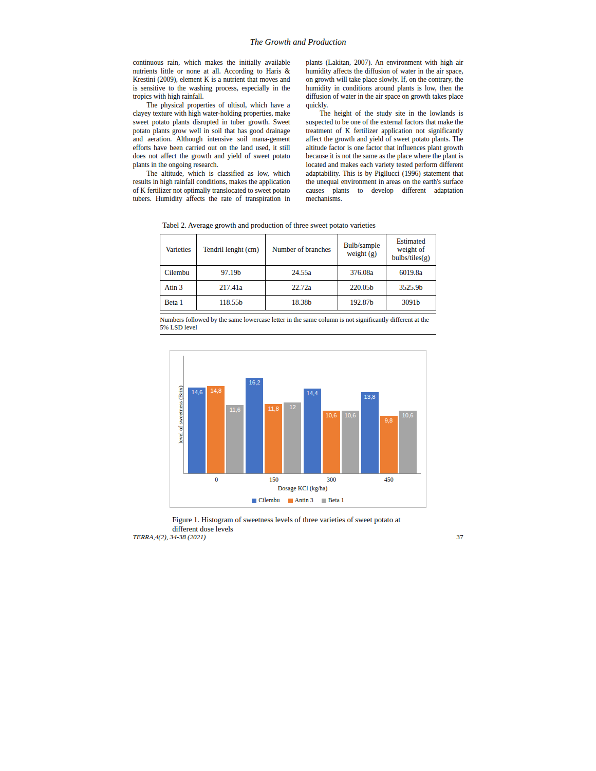The Growth and Production
continuous rain, which makes the initially available nutrients little or none at all. According to Haris & Krestini (2009), element K is a nutrient that moves and is sensitive to the washing process, especially in the tropics with high rainfall.
The physical properties of ultisol, which have a clayey texture with high water-holding properties, make sweet potato plants disrupted in tuber growth. Sweet potato plants grow well in soil that has good drainage and aeration. Although intensive soil mana-gement efforts have been carried out on the land used, it still does not affect the growth and yield of sweet potato plants in the ongoing research.
The altitude, which is classified as low, which results in high rainfall conditions, makes the application of K fertilizer not optimally translocated to sweet potato tubers. Humidity affects the rate of transpiration in plants (Lakitan, 2007). An environment with high air humidity affects the diffusion of water in the air space, on growth will take place slowly. If, on the contrary, the humidity in conditions around plants is low, then the diffusion of water in the air space on growth takes place quickly.
The height of the study site in the lowlands is suspected to be one of the external factors that make the treatment of K fertilizer application not significantly affect the growth and yield of sweet potato plants. The altitude factor is one factor that influences plant growth because it is not the same as the place where the plant is located and makes each variety tested perform different adaptability. This is by Pigllucci (1996) statement that the unequal environment in areas on the earth's surface causes plants to develop different adaptation mechanisms.
Tabel 2. Average growth and production of three sweet potato varieties
| Varieties | Tendril lenght (cm) | Number of branches | Bulb/sample weight (g) | Estimated weight of bulbs/tiles(g) |
| --- | --- | --- | --- | --- |
| Cilembu | 97.19b | 24.55a | 376.08a | 6019.8a |
| Atin 3 | 217.41a | 22.72a | 220.05b | 3525.9b |
| Beta 1 | 118.55b | 18.38b | 192.87b | 3091b |
Numbers followed by the same lowercase letter in the same column is not significantly different at the 5% LSD level
level of sweetness (Brix)
14,6
14,8
11,6
16,2
11,8
12
14,4
10,6
10,6
13,8
9,8
10,6
0
150
300
450
Dosage KCl (kg/ha)
Cilembu
Antin 3
Beta 1
Figure 1. Histogram of sweetness levels of three varieties of sweet potato at different dose levels
TERRA,4(2), 34-38 (2021)
37